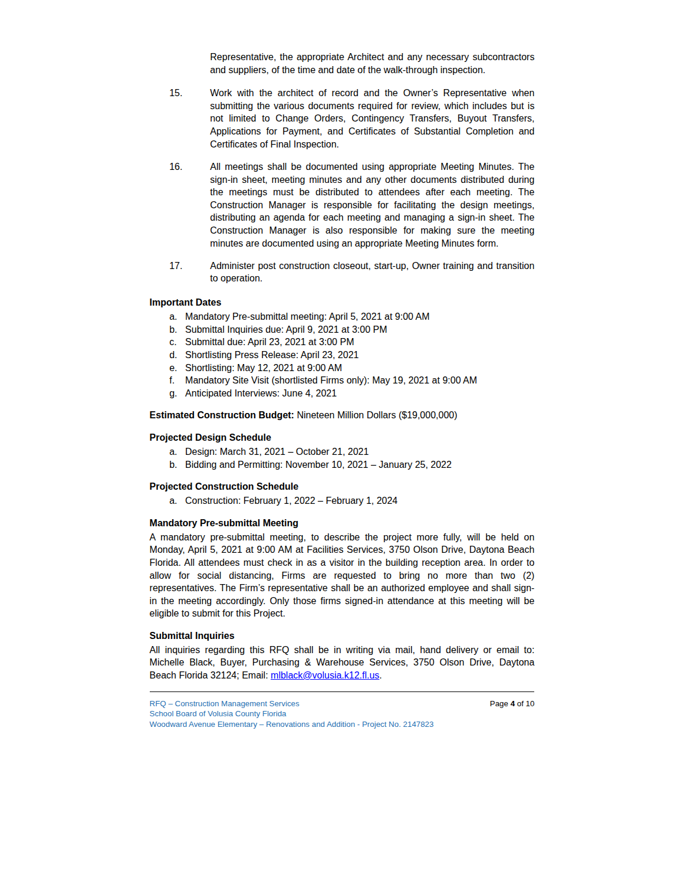Representative, the appropriate Architect and any necessary subcontractors and suppliers, of the time and date of the walk-through inspection.
15. Work with the architect of record and the Owner’s Representative when submitting the various documents required for review, which includes but is not limited to Change Orders, Contingency Transfers, Buyout Transfers, Applications for Payment, and Certificates of Substantial Completion and Certificates of Final Inspection.
16. All meetings shall be documented using appropriate Meeting Minutes. The sign-in sheet, meeting minutes and any other documents distributed during the meetings must be distributed to attendees after each meeting. The Construction Manager is responsible for facilitating the design meetings, distributing an agenda for each meeting and managing a sign-in sheet. The Construction Manager is also responsible for making sure the meeting minutes are documented using an appropriate Meeting Minutes form.
17. Administer post construction closeout, start-up, Owner training and transition to operation.
Important Dates
a. Mandatory Pre-submittal meeting: April 5, 2021 at 9:00 AM
b. Submittal Inquiries due: April 9, 2021 at 3:00 PM
c. Submittal due: April 23, 2021 at 3:00 PM
d. Shortlisting Press Release: April 23, 2021
e. Shortlisting: May 12, 2021 at 9:00 AM
f. Mandatory Site Visit (shortlisted Firms only): May 19, 2021 at 9:00 AM
g. Anticipated Interviews: June 4, 2021
Estimated Construction Budget: Nineteen Million Dollars ($19,000,000)
Projected Design Schedule
a. Design: March 31, 2021 – October 21, 2021
b. Bidding and Permitting: November 10, 2021 – January 25, 2022
Projected Construction Schedule
a. Construction: February 1, 2022 – February 1, 2024
Mandatory Pre-submittal Meeting
A mandatory pre-submittal meeting, to describe the project more fully, will be held on Monday, April 5, 2021 at 9:00 AM at Facilities Services, 3750 Olson Drive, Daytona Beach Florida. All attendees must check in as a visitor in the building reception area. In order to allow for social distancing, Firms are requested to bring no more than two (2) representatives. The Firm’s representative shall be an authorized employee and shall sign-in the meeting accordingly. Only those firms signed-in attendance at this meeting will be eligible to submit for this Project.
Submittal Inquiries
All inquiries regarding this RFQ shall be in writing via mail, hand delivery or email to: Michelle Black, Buyer, Purchasing & Warehouse Services, 3750 Olson Drive, Daytona Beach Florida 32124; Email: mlblack@volusia.k12.fl.us.
RFQ – Construction Management Services
School Board of Volusia County Florida
Woodward Avenue Elementary – Renovations and Addition - Project No. 2147823
Page 4 of 10